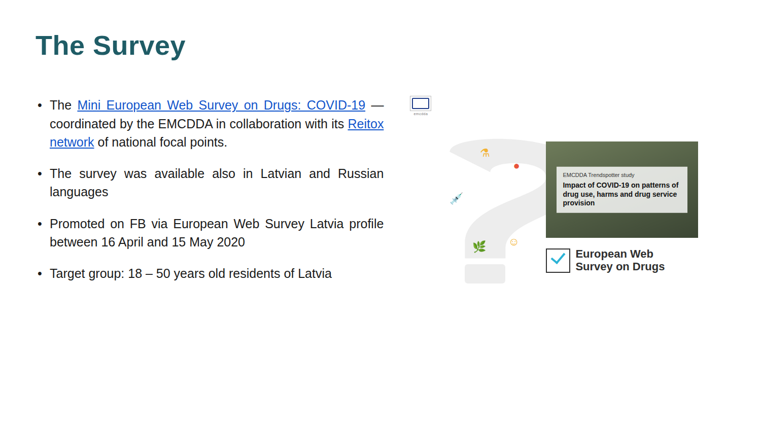The Survey
The Mini European Web Survey on Drugs: COVID-19 — coordinated by the EMCDDA in collaboration with its Reitox network of national focal points.
The survey was available also in Latvian and Russian languages
Promoted on FB via European Web Survey Latvia profile between 16 April and 15 May 2020
Target group: 18 – 50 years old residents of Latvia
emcdda
⚗ ● 🌿 ☺ 💉
EMCDDA Trendspotter study
Impact of COVID-19 on patterns of drug use, harms and drug service provision
European Web
Survey on Drugs